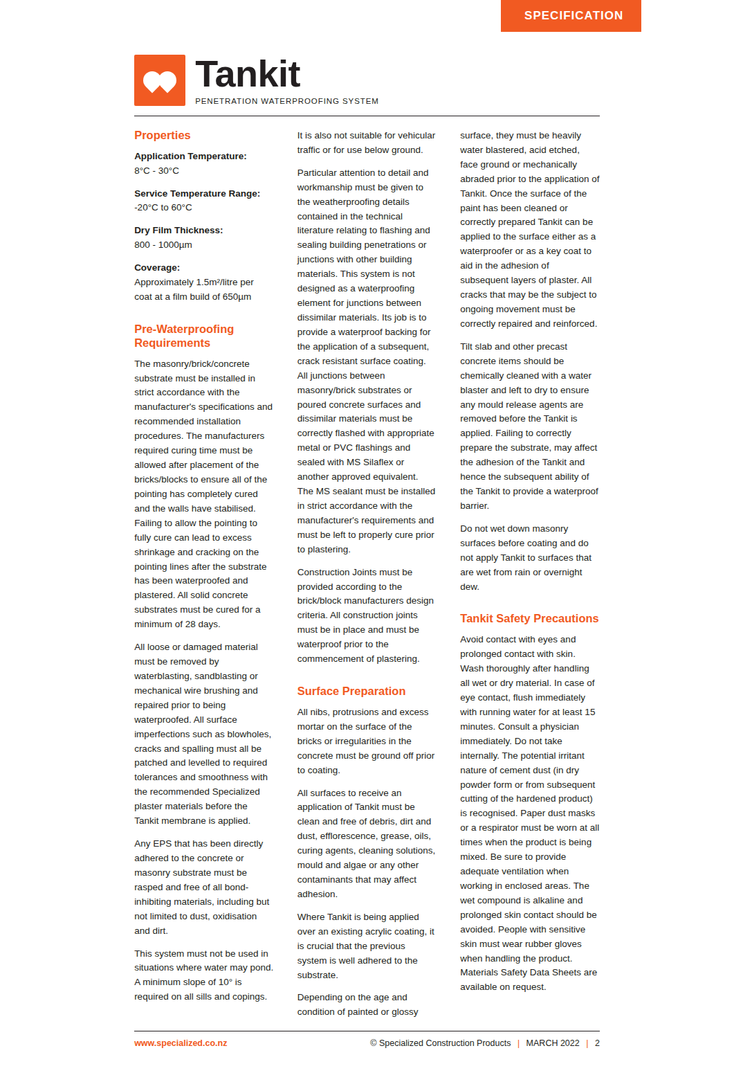SPECIFICATION
Tankit PENETRATION WATERPROOFING SYSTEM
Properties
Application Temperature: 8°C - 30°C
Service Temperature Range: -20°C to 60°C
Dry Film Thickness: 800 - 1000µm
Coverage: Approximately 1.5m²/litre per coat at a film build of 650µm
Pre-Waterproofing Requirements
The masonry/brick/concrete substrate must be installed in strict accordance with the manufacturer's specifications and recommended installation procedures. The manufacturers required curing time must be allowed after placement of the bricks/blocks to ensure all of the pointing has completely cured and the walls have stabilised. Failing to allow the pointing to fully cure can lead to excess shrinkage and cracking on the pointing lines after the substrate has been waterproofed and plastered. All solid concrete substrates must be cured for a minimum of 28 days.
All loose or damaged material must be removed by waterblasting, sandblasting or mechanical wire brushing and repaired prior to being waterproofed. All surface imperfections such as blowholes, cracks and spalling must all be patched and levelled to required tolerances and smoothness with the recommended Specialized plaster materials before the Tankit membrane is applied.
Any EPS that has been directly adhered to the concrete or masonry substrate must be rasped and free of all bond-inhibiting materials, including but not limited to dust, oxidisation and dirt.
This system must not be used in situations where water may pond. A minimum slope of 10° is required on all sills and copings. It is also not suitable for vehicular traffic or for use below ground.
Particular attention to detail and workmanship must be given to the weatherproofing details contained in the technical literature relating to flashing and sealing building penetrations or junctions with other building materials. This system is not designed as a waterproofing element for junctions between dissimilar materials. Its job is to provide a waterproof backing for the application of a subsequent, crack resistant surface coating. All junctions between masonry/brick substrates or poured concrete surfaces and dissimilar materials must be correctly flashed with appropriate metal or PVC flashings and sealed with MS Silaflex or another approved equivalent. The MS sealant must be installed in strict accordance with the manufacturer's requirements and must be left to properly cure prior to plastering.
Construction Joints must be provided according to the brick/block manufacturers design criteria. All construction joints must be in place and must be waterproof prior to the commencement of plastering.
Surface Preparation
All nibs, protrusions and excess mortar on the surface of the bricks or irregularities in the concrete must be ground off prior to coating.
All surfaces to receive an application of Tankit must be clean and free of debris, dirt and dust, efflorescence, grease, oils, curing agents, cleaning solutions, mould and algae or any other contaminants that may affect adhesion.
Where Tankit is being applied over an existing acrylic coating, it is crucial that the previous system is well adhered to the substrate.
Depending on the age and condition of painted or glossy surface, they must be heavily water blastered, acid etched, face ground or mechanically abraded prior to the application of Tankit. Once the surface of the paint has been cleaned or correctly prepared Tankit can be applied to the surface either as a waterproofer or as a key coat to aid in the adhesion of subsequent layers of plaster. All cracks that may be the subject to ongoing movement must be correctly repaired and reinforced.
Tilt slab and other precast concrete items should be chemically cleaned with a water blaster and left to dry to ensure any mould release agents are removed before the Tankit is applied. Failing to correctly prepare the substrate, may affect the adhesion of the Tankit and hence the subsequent ability of the Tankit to provide a waterproof barrier.
Do not wet down masonry surfaces before coating and do not apply Tankit to surfaces that are wet from rain or overnight dew.
Tankit Safety Precautions
Avoid contact with eyes and prolonged contact with skin. Wash thoroughly after handling all wet or dry material. In case of eye contact, flush immediately with running water for at least 15 minutes. Consult a physician immediately. Do not take internally. The potential irritant nature of cement dust (in dry powder form or from subsequent cutting of the hardened product) is recognised. Paper dust masks or a respirator must be worn at all times when the product is being mixed. Be sure to provide adequate ventilation when working in enclosed areas. The wet compound is alkaline and prolonged skin contact should be avoided. People with sensitive skin must wear rubber gloves when handling the product. Materials Safety Data Sheets are available on request.
www.specialized.co.nz © Specialized Construction Products | MARCH 2022 | 2